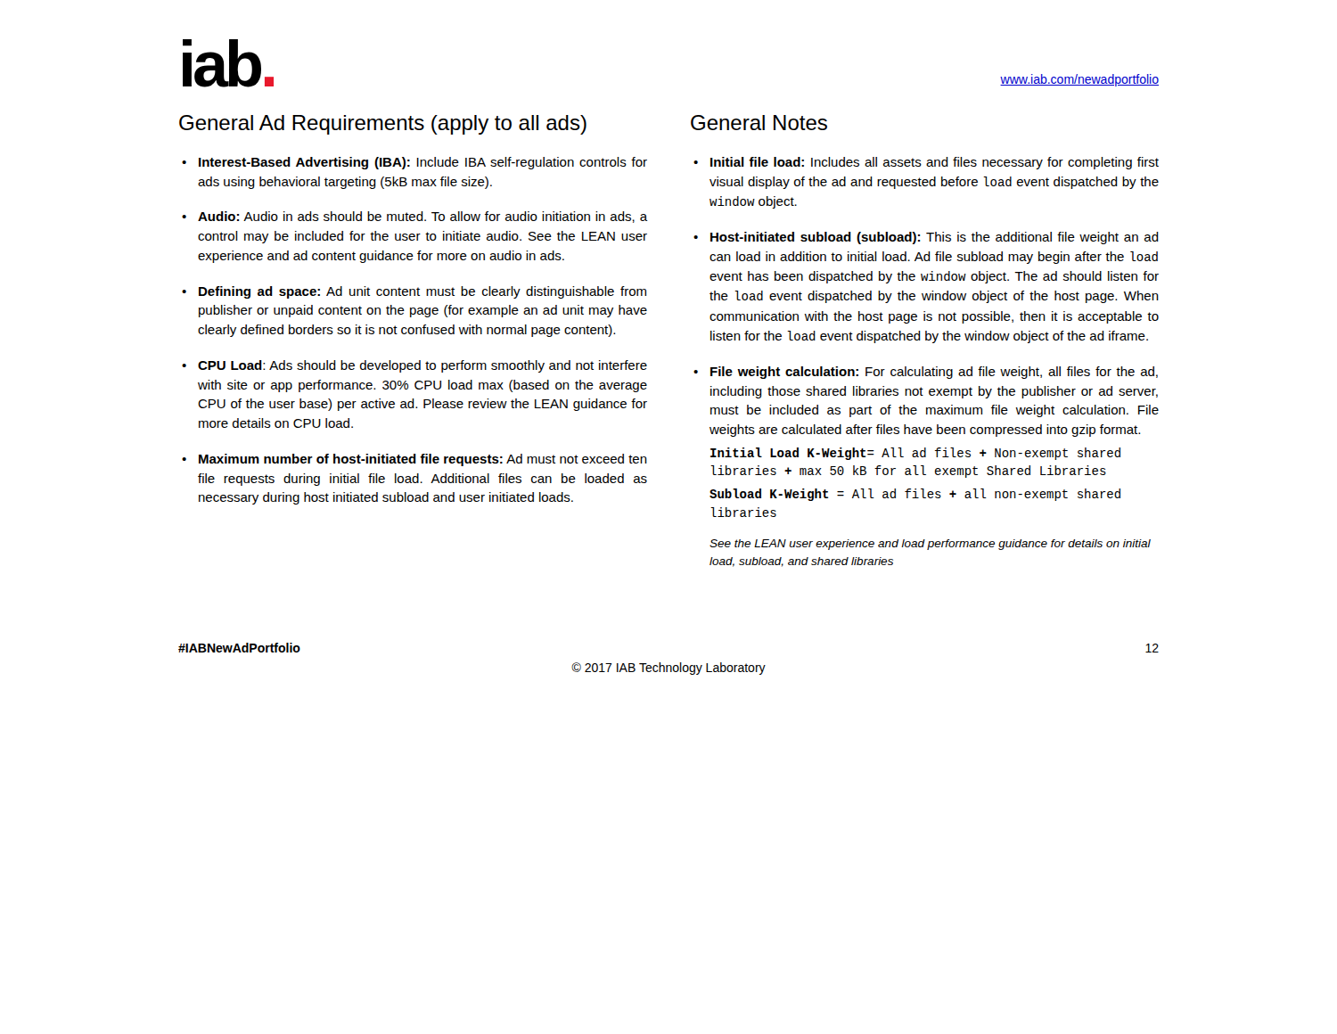iab.
www.iab.com/newadportfolio
General Ad Requirements (apply to all ads)
Interest-Based Advertising (IBA): Include IBA self-regulation controls for ads using behavioral targeting (5kB max file size).
Audio: Audio in ads should be muted. To allow for audio initiation in ads, a control may be included for the user to initiate audio. See the LEAN user experience and ad content guidance for more on audio in ads.
Defining ad space: Ad unit content must be clearly distinguishable from publisher or unpaid content on the page (for example an ad unit may have clearly defined borders so it is not confused with normal page content).
CPU Load: Ads should be developed to perform smoothly and not interfere with site or app performance. 30% CPU load max (based on the average CPU of the user base) per active ad. Please review the LEAN guidance for more details on CPU load.
Maximum number of host-initiated file requests: Ad must not exceed ten file requests during initial file load. Additional files can be loaded as necessary during host initiated subload and user initiated loads.
General Notes
Initial file load: Includes all assets and files necessary for completing first visual display of the ad and requested before load event dispatched by the window object.
Host-initiated subload (subload): This is the additional file weight an ad can load in addition to initial load. Ad file subload may begin after the load event has been dispatched by the window object. The ad should listen for the load event dispatched by the window object of the host page. When communication with the host page is not possible, then it is acceptable to listen for the load event dispatched by the window object of the ad iframe.
File weight calculation: For calculating ad file weight, all files for the ad, including those shared libraries not exempt by the publisher or ad server, must be included as part of the maximum file weight calculation. File weights are calculated after files have been compressed into gzip format.
Initial Load K-Weight= All ad files + Non-exempt shared libraries + max 50 kB for all exempt Shared Libraries
Subload K-Weight = All ad files + all non-exempt shared libraries
See the LEAN user experience and load performance guidance for details on initial load, subload, and shared libraries
#IABNewAdPortfolio 12
© 2017 IAB Technology Laboratory